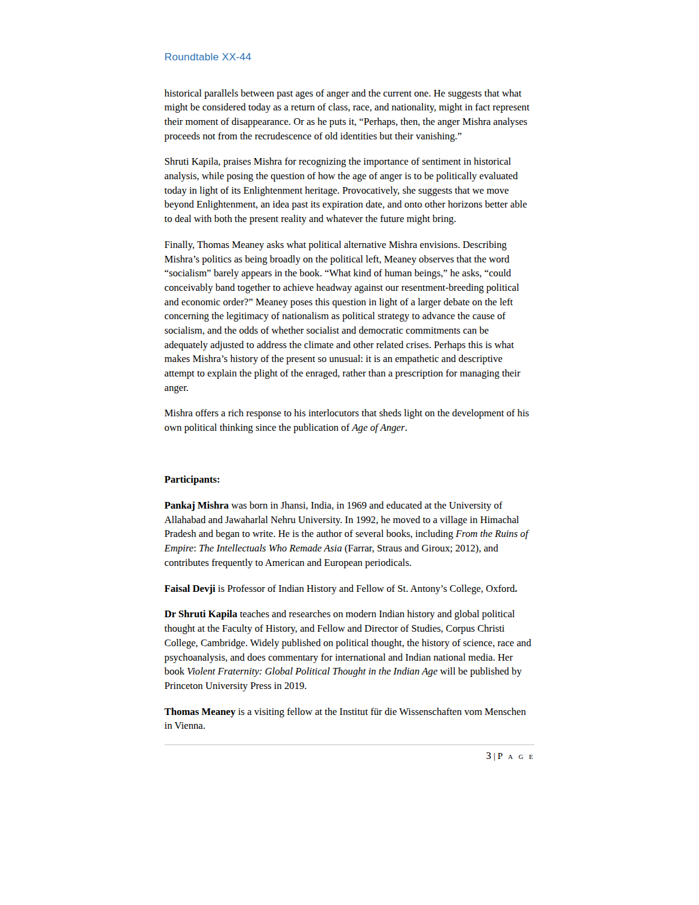Roundtable XX-44
historical parallels between past ages of anger and the current one. He suggests that what might be considered today as a return of class, race, and nationality, might in fact represent their moment of disappearance. Or as he puts it, “Perhaps, then, the anger Mishra analyses proceeds not from the recrudescence of old identities but their vanishing.”
Shruti Kapila, praises Mishra for recognizing the importance of sentiment in historical analysis, while posing the question of how the age of anger is to be politically evaluated today in light of its Enlightenment heritage. Provocatively, she suggests that we move beyond Enlightenment, an idea past its expiration date, and onto other horizons better able to deal with both the present reality and whatever the future might bring.
Finally, Thomas Meaney asks what political alternative Mishra envisions. Describing Mishra’s politics as being broadly on the political left, Meaney observes that the word “socialism” barely appears in the book. “What kind of human beings,” he asks, “could conceivably band together to achieve headway against our resentment-breeding political and economic order?” Meaney poses this question in light of a larger debate on the left concerning the legitimacy of nationalism as political strategy to advance the cause of socialism, and the odds of whether socialist and democratic commitments can be adequately adjusted to address the climate and other related crises. Perhaps this is what makes Mishra’s history of the present so unusual: it is an empathetic and descriptive attempt to explain the plight of the enraged, rather than a prescription for managing their anger.
Mishra offers a rich response to his interlocutors that sheds light on the development of his own political thinking since the publication of Age of Anger.
Participants:
Pankaj Mishra was born in Jhansi, India, in 1969 and educated at the University of Allahabad and Jawaharlal Nehru University. In 1992, he moved to a village in Himachal Pradesh and began to write. He is the author of several books, including From the Ruins of Empire: The Intellectuals Who Remade Asia (Farrar, Straus and Giroux; 2012), and contributes frequently to American and European periodicals.
Faisal Devji is Professor of Indian History and Fellow of St. Antony’s College, Oxford.
Dr Shruti Kapila teaches and researches on modern Indian history and global political thought at the Faculty of History, and Fellow and Director of Studies, Corpus Christi College, Cambridge. Widely published on political thought, the history of science, race and psychoanalysis, and does commentary for international and Indian national media. Her book Violent Fraternity: Global Political Thought in the Indian Age will be published by Princeton University Press in 2019.
Thomas Meaney is a visiting fellow at the Institut für die Wissenschaften vom Menschen in Vienna.
3 | P a g e